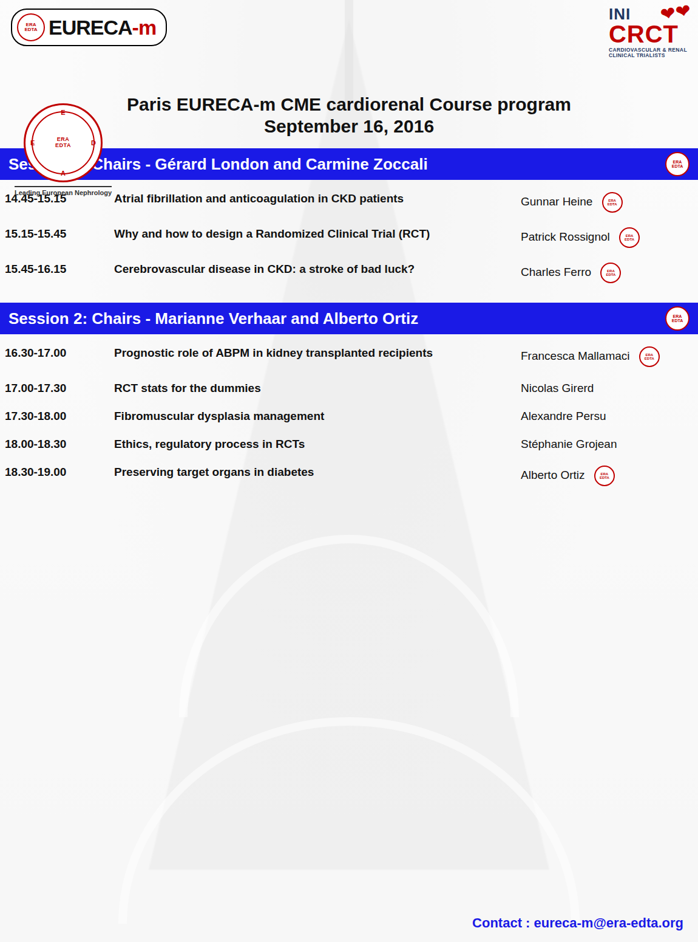ERA
EDTA
EURECA-m
❤❤
INI
CRCT
CARDIOVASCULAR & RENAL
CLINICAL TRIALISTS
Paris EURECA-m CME cardiorenal Course program
September 16, 2016
E D A E
ERA
EDTA
Leading European Nephrology
Session 1: Chairs - Gérard London and Carmine Zoccali ERA
EDTA
| 14.45-15.15 | Atrial fibrillation and anticoagulation in CKD patients | Gunnar Heine ERA EDTA |
| 15.15-15.45 | Why and how to design a Randomized Clinical Trial (RCT) | Patrick Rossignol ERA EDTA |
| 15.45-16.15 | Cerebrovascular disease in CKD: a stroke of bad luck? | Charles Ferro ERA EDTA |
Session 2: Chairs - Marianne Verhaar and Alberto Ortiz ERA
EDTA
| 16.30-17.00 | Prognostic role of ABPM in kidney transplanted recipients | Francesca Mallamaci ERA EDTA |
| 17.00-17.30 | RCT stats for the dummies | Nicolas Girerd |
| 17.30-18.00 | Fibromuscular dysplasia management | Alexandre Persu |
| 18.00-18.30 | Ethics, regulatory process in RCTs | Stéphanie Grojean |
| 18.30-19.00 | Preserving target organs in diabetes | Alberto Ortiz ERA EDTA |
Contact : eureca-m@era-edta.org